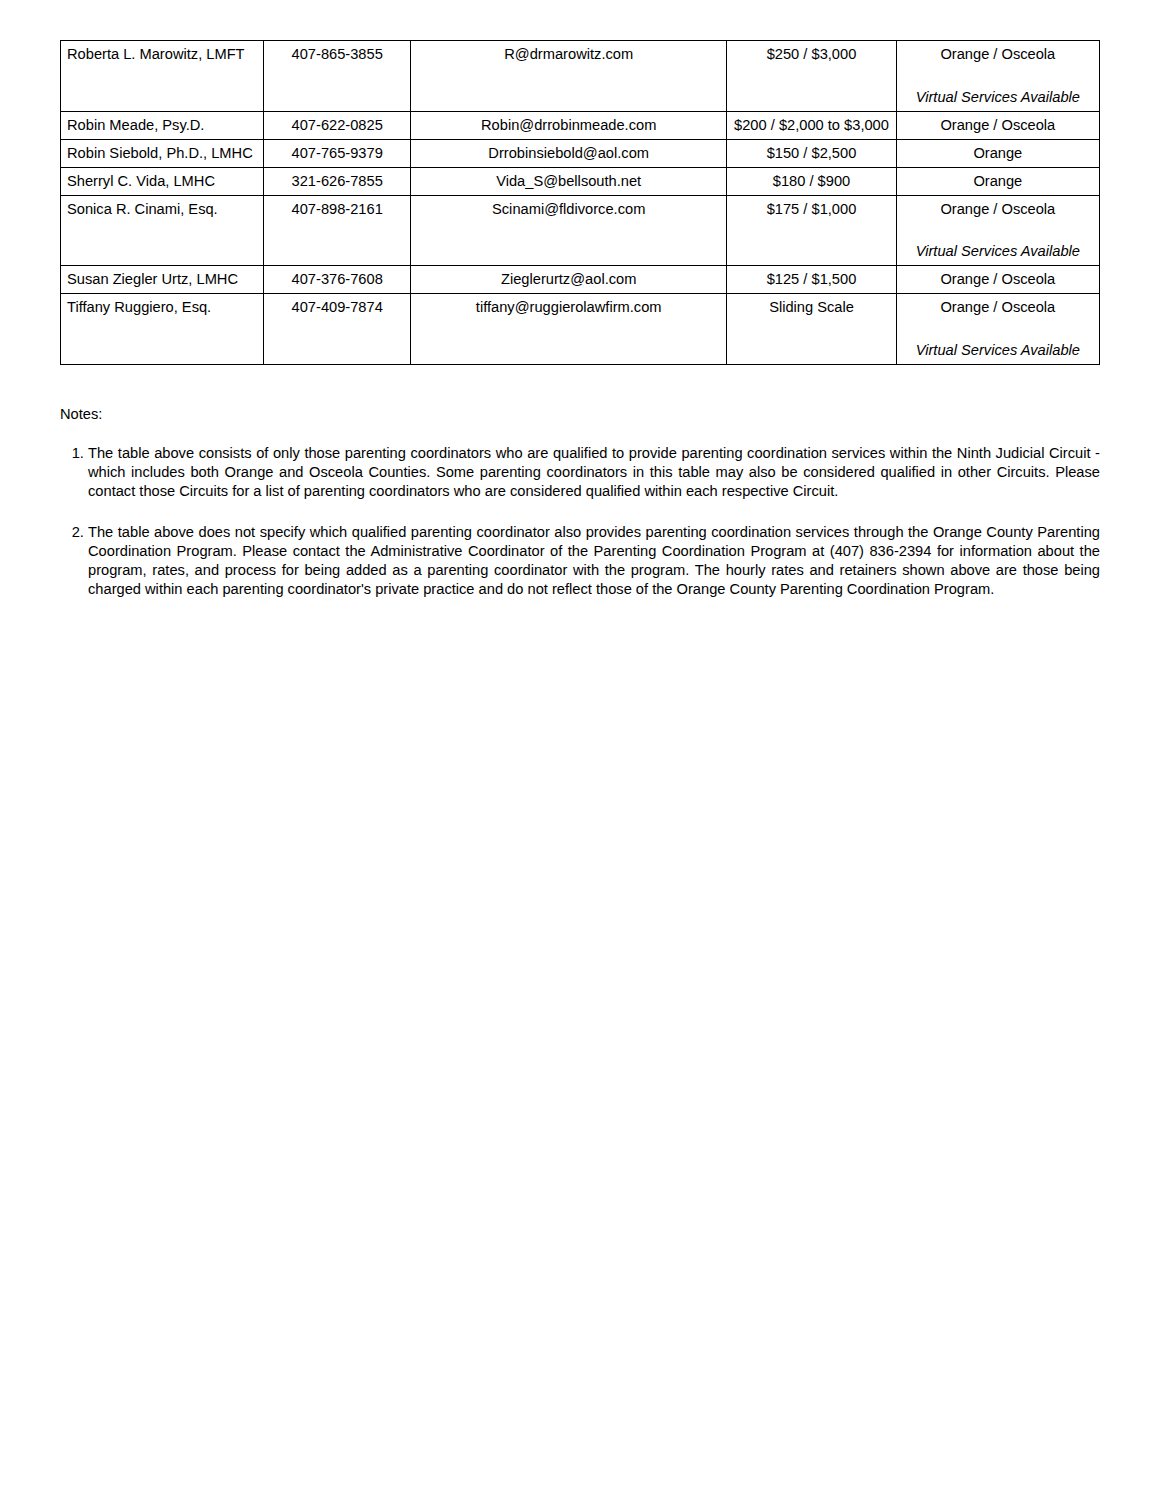| Roberta L. Marowitz, LMFT | 407-865-3855 | R@drmarowitz.com | $250 / $3,000 | Orange / Osceola Virtual Services Available |
| Robin Meade, Psy.D. | 407-622-0825 | Robin@drrobinmeade.com | $200 / $2,000 to $3,000 | Orange / Osceola |
| Robin Siebold, Ph.D., LMHC | 407-765-9379 | Drrobinsiebold@aol.com | $150 / $2,500 | Orange |
| Sherryl C. Vida, LMHC | 321-626-7855 | Vida_S@bellsouth.net | $180 / $900 | Orange |
| Sonica R. Cinami, Esq. | 407-898-2161 | Scinami@fldivorce.com | $175 / $1,000 | Orange / Osceola Virtual Services Available |
| Susan Ziegler Urtz, LMHC | 407-376-7608 | Zieglerurtz@aol.com | $125 / $1,500 | Orange / Osceola |
| Tiffany Ruggiero, Esq. | 407-409-7874 | tiffany@ruggierolawfirm.com | Sliding Scale | Orange / Osceola Virtual Services Available |
Notes:
The table above consists of only those parenting coordinators who are qualified to provide parenting coordination services within the Ninth Judicial Circuit - which includes both Orange and Osceola Counties. Some parenting coordinators in this table may also be considered qualified in other Circuits. Please contact those Circuits for a list of parenting coordinators who are considered qualified within each respective Circuit.
The table above does not specify which qualified parenting coordinator also provides parenting coordination services through the Orange County Parenting Coordination Program. Please contact the Administrative Coordinator of the Parenting Coordination Program at (407) 836-2394 for information about the program, rates, and process for being added as a parenting coordinator with the program. The hourly rates and retainers shown above are those being charged within each parenting coordinator's private practice and do not reflect those of the Orange County Parenting Coordination Program.